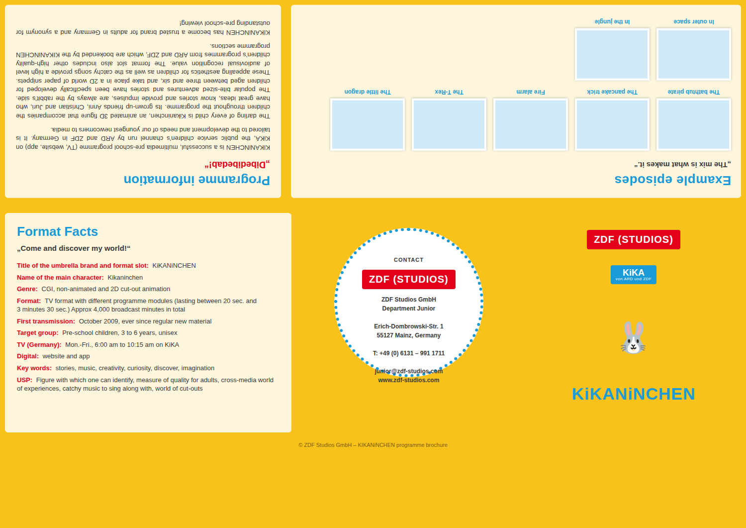Example episodes
„The mix is what makes it.“
The bathtub pirate
The pancake trick
Fire alarm
The T-Rex
The little dragon
In outer space
In the jungle
Programme information
„Dibedibedab!“
KIKANiNCHEN is a successful, multimedia pre-school programme (TV, website, app) on KiKA, the public service children’s channel run by ARD and ZDF in Germany. It is tailored to the development and needs of our youngest newcomers to media.
The darling of every child is Kikaninchen, an animated 3D figure that accompanies the children throughout the programme. Its grown-up friends Anni, Christian and Juri, who have great ideas, know stories and provide impulses, are always by the rabbit’s side. The popular bite-sized adventures and stories have been specifically developed for children aged between three and six, and take place in a 2D world of paper snippets. These appealing aesthetics for children as well as the catchy songs provide a high level of audiovisual recognition value. The format slot also includes other high-quality children’s programmes from ARD and ZDF, which are bookended by the KIKANiNCHEN programme sections.
KIKANiNCHEN has become a trusted brand for adults in Germany and a synonym for outstanding pre-school viewing!
Format Facts
„Come and discover my world!“
Title of the umbrella brand and format slot:
KiKANiNCHEN
Name of the main character:
Kikaninchen
Genre:
CGI, non-animated and 2D cut-out animation
Format:
TV format with different programme modules (lasting between 20 sec. and 3 minutes 30 sec.) Approx 4,000 broadcast minutes in total
First transmission:
October 2009, ever since regular new material
Target group:
Pre-school children, 3 to 6 years, unisex
TV (Germany):
Mon.-Fri., 6:00 am to 10:15 am on KiKA
Digital:
website and app
Key words:
stories, music, creativity, curiosity, discover, imagination
USP:
Figure with which one can identify, measure of quality for adults, cross-media world of experiences, catchy music to sing along with, world of cut-outs
CONTACT
ZDF (STUDIOS)
ZDF Studios GmbH
Department Junior
Erich-Dombrowski-Str. 1
55127 Mainz, Germany
T: +49 (0) 6131 – 991 1711
junior@zdf-studios.com
www.zdf-studios.com
ZDF (STUDIOS)
KiKAvon ARD und ZDF
🐰
KiKANiNCHEN
© ZDF Studios GmbH – KIKANiNCHEN programme brochure